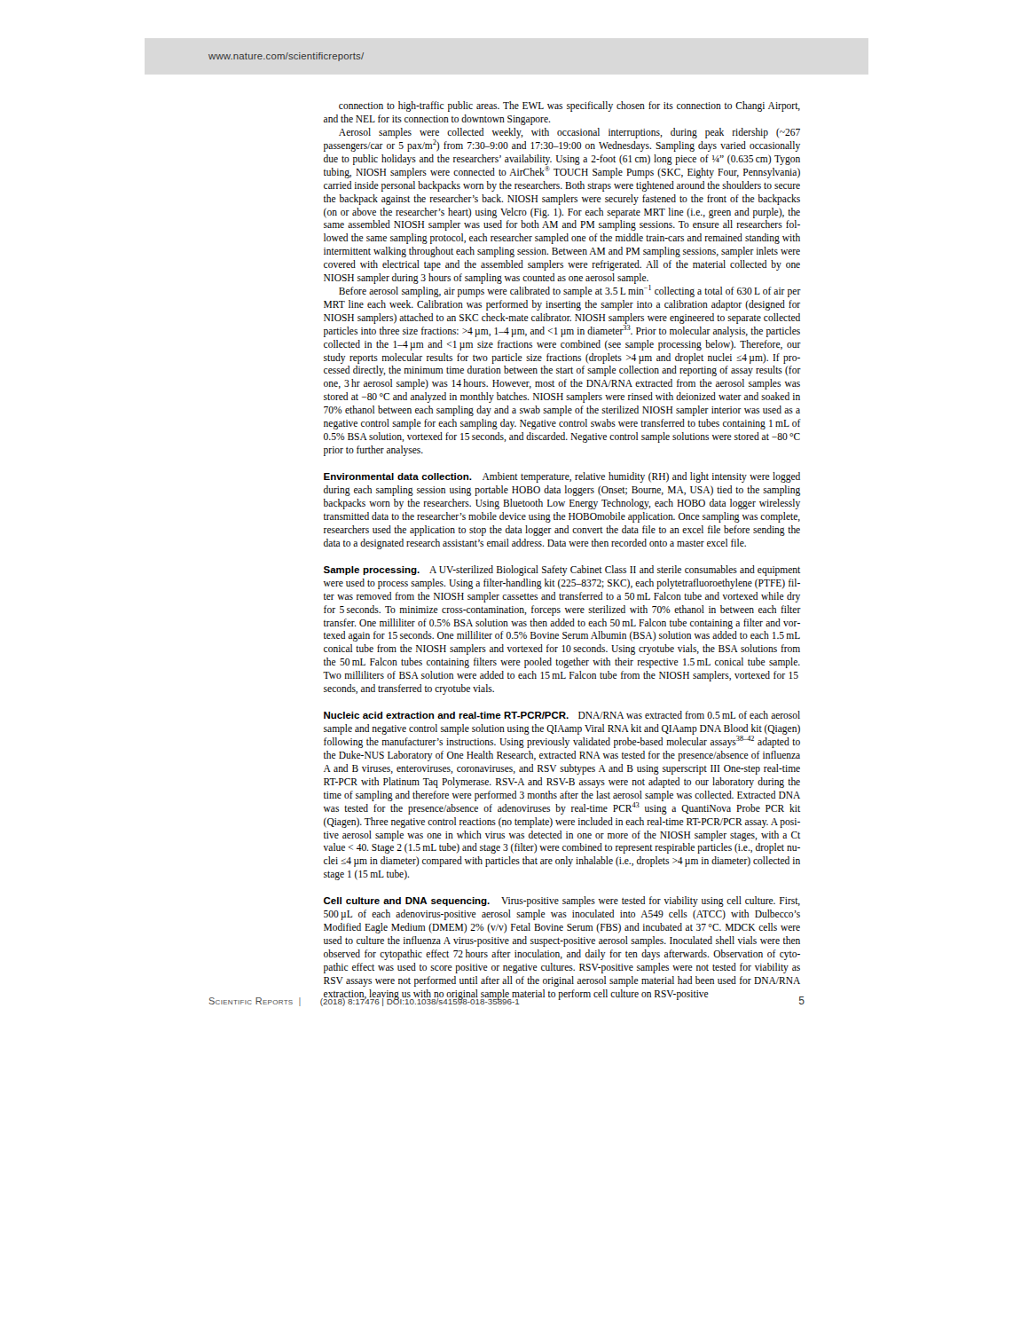www.nature.com/scientificreports/
connection to high-traffic public areas. The EWL was specifically chosen for its connection to Changi Airport, and the NEL for its connection to downtown Singapore.
Aerosol samples were collected weekly, with occasional interruptions, during peak ridership (~267 passengers/car or 5 pax/m2) from 7:30–9:00 and 17:30–19:00 on Wednesdays. Sampling days varied occasionally due to public holidays and the researchers’ availability. Using a 2-foot (61 cm) long piece of ¼” (0.635 cm) Tygon tubing, NIOSH samplers were connected to AirChek® TOUCH Sample Pumps (SKC, Eighty Four, Pennsylvania) carried inside personal backpacks worn by the researchers. Both straps were tightened around the shoulders to secure the backpack against the researcher’s back. NIOSH samplers were securely fastened to the front of the backpacks (on or above the researcher’s heart) using Velcro (Fig. 1). For each separate MRT line (i.e., green and purple), the same assembled NIOSH sampler was used for both AM and PM sampling sessions. To ensure all researchers followed the same sampling protocol, each researcher sampled one of the middle train-cars and remained standing with intermittent walking throughout each sampling session. Between AM and PM sampling sessions, sampler inlets were covered with electrical tape and the assembled samplers were refrigerated. All of the material collected by one NIOSH sampler during 3 hours of sampling was counted as one aerosol sample.
Before aerosol sampling, air pumps were calibrated to sample at 3.5 L min−1 collecting a total of 630 L of air per MRT line each week. Calibration was performed by inserting the sampler into a calibration adaptor (designed for NIOSH samplers) attached to an SKC check-mate calibrator. NIOSH samplers were engineered to separate collected particles into three size fractions: >4 µm, 1–4 µm, and <1 µm in diameter33. Prior to molecular analysis, the particles collected in the 1–4 µm and <1 µm size fractions were combined (see sample processing below). Therefore, our study reports molecular results for two particle size fractions (droplets >4 µm and droplet nuclei ≤4 µm). If processed directly, the minimum time duration between the start of sample collection and reporting of assay results (for one, 3 hr aerosol sample) was 14 hours. However, most of the DNA/RNA extracted from the aerosol samples was stored at −80 °C and analyzed in monthly batches. NIOSH samplers were rinsed with deionized water and soaked in 70% ethanol between each sampling day and a swab sample of the sterilized NIOSH sampler interior was used as a negative control sample for each sampling day. Negative control swabs were transferred to tubes containing 1 mL of 0.5% BSA solution, vortexed for 15 seconds, and discarded. Negative control sample solutions were stored at −80 °C prior to further analyses.
Environmental data collection. Ambient temperature, relative humidity (RH) and light intensity were logged during each sampling session using portable HOBO data loggers (Onset; Bourne, MA, USA) tied to the sampling backpacks worn by the researchers. Using Bluetooth Low Energy Technology, each HOBO data logger wirelessly transmitted data to the researcher’s mobile device using the HOBOmobile application. Once sampling was complete, researchers used the application to stop the data logger and convert the data file to an excel file before sending the data to a designated research assistant’s email address. Data were then recorded onto a master excel file.
Sample processing. A UV-sterilized Biological Safety Cabinet Class II and sterile consumables and equipment were used to process samples. Using a filter-handling kit (225–8372; SKC), each polytetrafluoroethylene (PTFE) filter was removed from the NIOSH sampler cassettes and transferred to a 50 mL Falcon tube and vortexed while dry for 5 seconds. To minimize cross-contamination, forceps were sterilized with 70% ethanol in between each filter transfer. One milliliter of 0.5% BSA solution was then added to each 50 mL Falcon tube containing a filter and vortexed again for 15 seconds. One milliliter of 0.5% Bovine Serum Albumin (BSA) solution was added to each 1.5 mL conical tube from the NIOSH samplers and vortexed for 10 seconds. Using cryotube vials, the BSA solutions from the 50 mL Falcon tubes containing filters were pooled together with their respective 1.5 mL conical tube sample. Two milliliters of BSA solution were added to each 15 mL Falcon tube from the NIOSH samplers, vortexed for 15 seconds, and transferred to cryotube vials.
Nucleic acid extraction and real-time RT-PCR/PCR. DNA/RNA was extracted from 0.5 mL of each aerosol sample and negative control sample solution using the QIAamp Viral RNA kit and QIAamp DNA Blood kit (Qiagen) following the manufacturer’s instructions. Using previously validated probe-based molecular assays38–42 adapted to the Duke-NUS Laboratory of One Health Research, extracted RNA was tested for the presence/absence of influenza A and B viruses, enteroviruses, coronaviruses, and RSV subtypes A and B using superscript III One-step real-time RT-PCR with Platinum Taq Polymerase. RSV-A and RSV-B assays were not adapted to our laboratory during the time of sampling and therefore were performed 3 months after the last aerosol sample was collected. Extracted DNA was tested for the presence/absence of adenoviruses by real-time PCR43 using a QuantiNova Probe PCR kit (Qiagen). Three negative control reactions (no template) were included in each real-time RT-PCR/PCR assay. A positive aerosol sample was one in which virus was detected in one or more of the NIOSH sampler stages, with a Ct value < 40. Stage 2 (1.5 mL tube) and stage 3 (filter) were combined to represent respirable particles (i.e., droplet nuclei ≤4 µm in diameter) compared with particles that are only inhalable (i.e., droplets >4 µm in diameter) collected in stage 1 (15 mL tube).
Cell culture and DNA sequencing. Virus-positive samples were tested for viability using cell culture. First, 500 µL of each adenovirus-positive aerosol sample was inoculated into A549 cells (ATCC) with Dulbecco’s Modified Eagle Medium (DMEM) 2% (v/v) Fetal Bovine Serum (FBS) and incubated at 37 °C. MDCK cells were used to culture the influenza A virus-positive and suspect-positive aerosol samples. Inoculated shell vials were then observed for cytopathic effect 72 hours after inoculation, and daily for ten days afterwards. Observation of cytopathic effect was used to score positive or negative cultures. RSV-positive samples were not tested for viability as RSV assays were not performed until after all of the original aerosol sample material had been used for DNA/RNA extraction, leaving us with no original sample material to perform cell culture on RSV-positive
Scientific Reports| (2018) 8:17476 | DOI:10.1038/s41598-018-35896-1 5